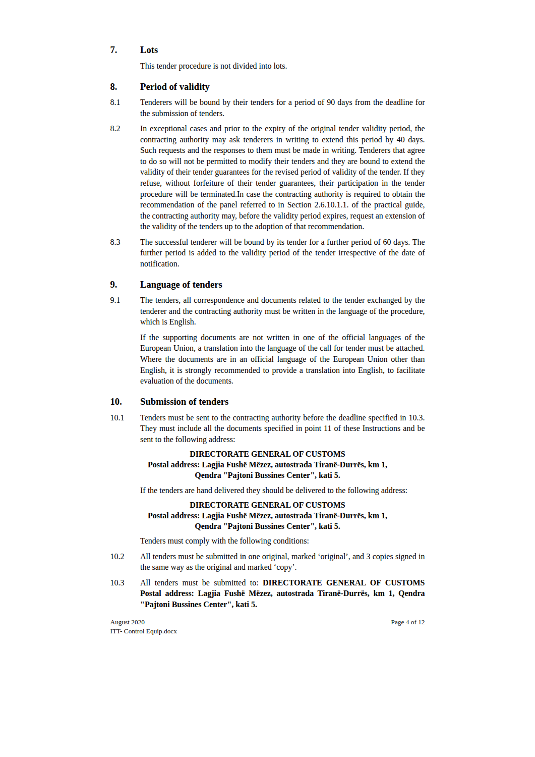7.
Lots
This tender procedure is not divided into lots.
8.
Period of validity
8.1
Tenderers will be bound by their tenders for a period of 90 days from the deadline for the submission of tenders.
8.2
In exceptional cases and prior to the expiry of the original tender validity period, the contracting authority may ask tenderers in writing to extend this period by 40 days. Such requests and the responses to them must be made in writing. Tenderers that agree to do so will not be permitted to modify their tenders and they are bound to extend the validity of their tender guarantees for the revised period of validity of the tender. If they refuse, without forfeiture of their tender guarantees, their participation in the tender procedure will be terminated.In case the contracting authority is required to obtain the recommendation of the panel referred to in Section 2.6.10.1.1. of the practical guide, the contracting authority may, before the validity period expires, request an extension of the validity of the tenders up to the adoption of that recommendation.
8.3
The successful tenderer will be bound by its tender for a further period of 60 days. The further period is added to the validity period of the tender irrespective of the date of notification.
9.
Language of tenders
9.1
The tenders, all correspondence and documents related to the tender exchanged by the tenderer and the contracting authority must be written in the language of the procedure, which is English.
If the supporting documents are not written in one of the official languages of the European Union, a translation into the language of the call for tender must be attached. Where the documents are in an official language of the European Union other than English, it is strongly recommended to provide a translation into English, to facilitate evaluation of the documents.
10.
Submission of tenders
10.1
Tenders must be sent to the contracting authority before the deadline specified in 10.3. They must include all the documents specified in point 11 of these Instructions and be sent to the following address:
DIRECTORATE GENERAL OF CUSTOMS
Postal address: Lagjia Fushë Mëzez, autostrada Tiranë-Durrës, km 1,
Qendra "Pajtoni Bussines Center", kati 5.
If the tenders are hand delivered they should be delivered to the following address:
DIRECTORATE GENERAL OF CUSTOMS
Postal address: Lagjia Fushë Mëzez, autostrada Tiranë-Durrës, km 1,
Qendra "Pajtoni Bussines Center", kati 5.
Tenders must comply with the following conditions:
10.2
All tenders must be submitted in one original, marked ‘original’, and 3 copies signed in the same way as the original and marked ‘copy’.
10.3
All tenders must be submitted to: DIRECTORATE GENERAL OF CUSTOMS Postal address: Lagjia Fushë Mëzez, autostrada Tiranë-Durrës, km 1, Qendra "Pajtoni Bussines Center", kati 5.
August 2020
ITT- Control Equip.docx
Page 4 of 12